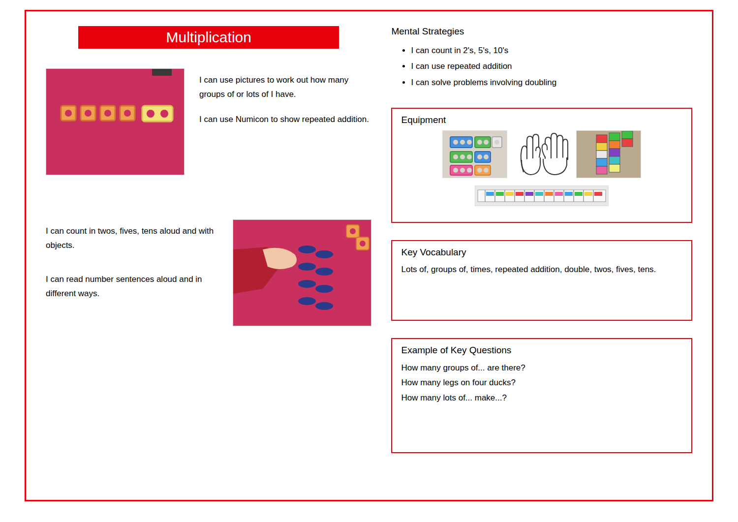Multiplication
I can use pictures to work out how many groups of or lots of I have.
I can use Numicon to show repeated addition.
I can count in twos, fives, tens aloud and with objects.
I can read number sentences aloud and in different ways.
Mental Strategies
I can count in 2's, 5's, 10's
I can use repeated addition
I can solve problems involving doubling
Equipment
Key Vocabulary
Lots of, groups of, times, repeated addition, double, twos, fives, tens.
Example of Key Questions
How many groups of... are there?
How many legs on four ducks?
How many lots of... make...?